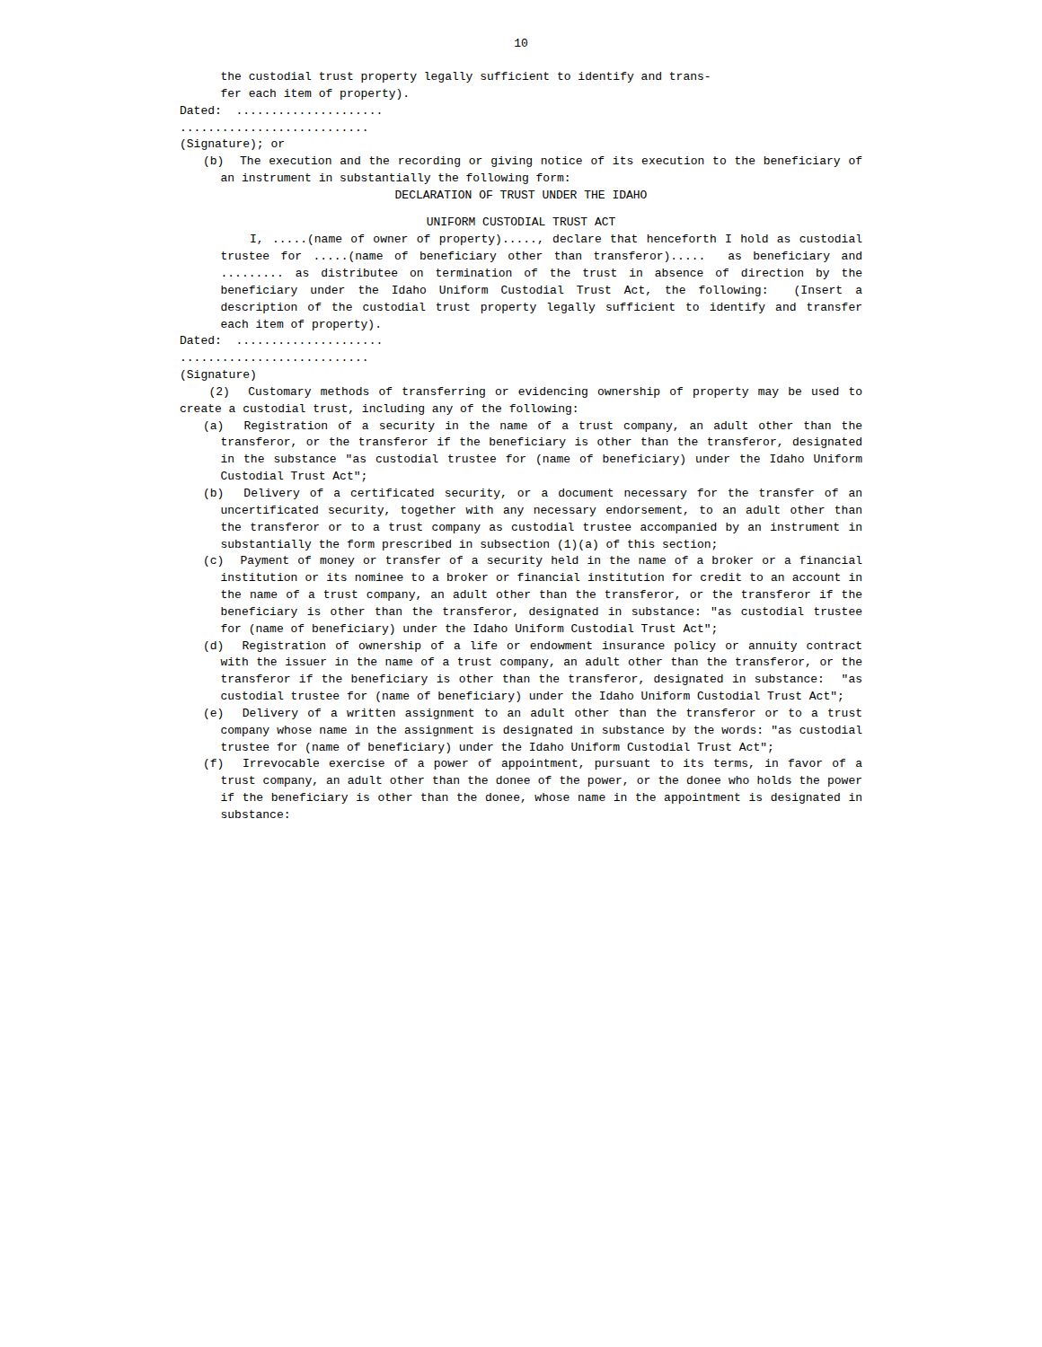10
the custodial trust property legally sufficient to identify and trans-
fer each item of property).
Dated: .....................
...........................
(Signature); or
(b) The execution and the recording or giving notice of its execution to the beneficiary of an instrument in substantially the following form:
DECLARATION OF TRUST UNDER THE IDAHO
UNIFORM CUSTODIAL TRUST ACT
I, .....(name of owner of property)....., declare that henceforth I hold as custodial trustee for .....(name of beneficiary other than transferor)..... as beneficiary and ......... as distributee on termination of the trust in absence of direction by the beneficiary under the Idaho Uniform Custodial Trust Act, the following: (Insert a description of the custodial trust property legally sufficient to identify and transfer each item of property).
Dated: .....................
...........................
(Signature)
(2) Customary methods of transferring or evidencing ownership of property may be used to create a custodial trust, including any of the following:
(a) Registration of a security in the name of a trust company, an adult other than the transferor, or the transferor if the beneficiary is other than the transferor, designated in the substance "as custodial trustee for (name of beneficiary) under the Idaho Uniform Custodial Trust Act";
(b) Delivery of a certificated security, or a document necessary for the transfer of an uncertificated security, together with any necessary endorsement, to an adult other than the transferor or to a trust company as custodial trustee accompanied by an instrument in substantially the form prescribed in subsection (1)(a) of this section;
(c) Payment of money or transfer of a security held in the name of a broker or a financial institution or its nominee to a broker or financial institution for credit to an account in the name of a trust company, an adult other than the transferor, or the transferor if the beneficiary is other than the transferor, designated in substance: "as custodial trustee for (name of beneficiary) under the Idaho Uniform Custodial Trust Act";
(d) Registration of ownership of a life or endowment insurance policy or annuity contract with the issuer in the name of a trust company, an adult other than the transferor, or the transferor if the beneficiary is other than the transferor, designated in substance: "as custodial trustee for (name of beneficiary) under the Idaho Uniform Custodial Trust Act";
(e) Delivery of a written assignment to an adult other than the transferor or to a trust company whose name in the assignment is designated in substance by the words: "as custodial trustee for (name of beneficiary) under the Idaho Uniform Custodial Trust Act";
(f) Irrevocable exercise of a power of appointment, pursuant to its terms, in favor of a trust company, an adult other than the donee of the power, or the donee who holds the power if the beneficiary is other than the donee, whose name in the appointment is designated in substance: